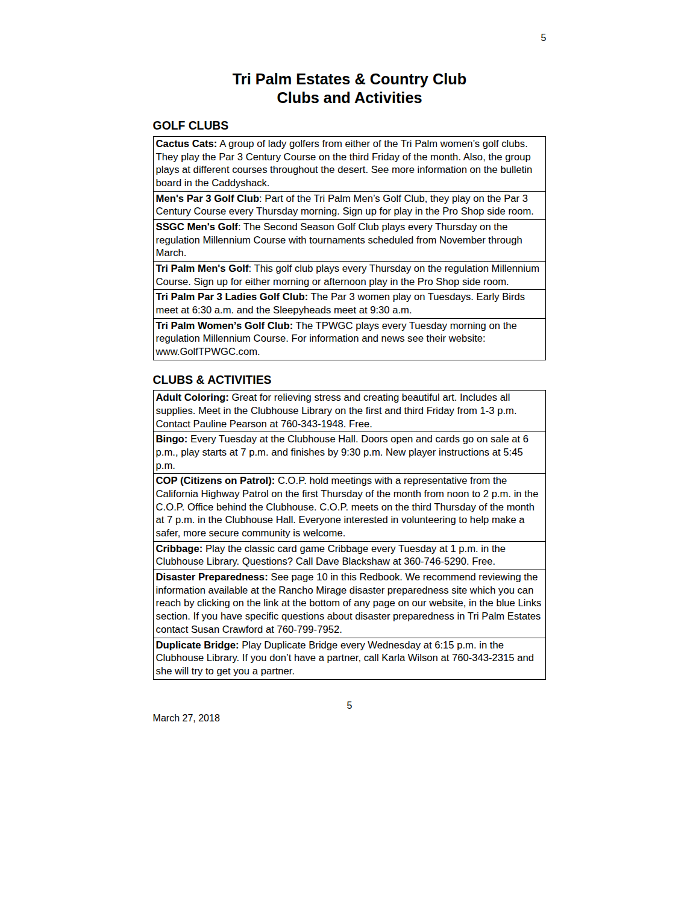5
Tri Palm Estates & Country Club Clubs and Activities
GOLF CLUBS
| Cactus Cats: A group of lady golfers from either of the Tri Palm women’s golf clubs. They play the Par 3 Century Course on the third Friday of the month. Also, the group plays at different courses throughout the desert. See more information on the bulletin board in the Caddyshack. |
| Men's Par 3 Golf Club : Part of the Tri Palm Men’s Golf Club, they play on the Par 3 Century Course every Thursday morning. Sign up for play in the Pro Shop side room. |
| SSGC Men's Golf : The Second Season Golf Club plays every Thursday on the regulation Millennium Course with tournaments scheduled from November through March. |
| Tri Palm Men's Golf : This golf club plays every Thursday on the regulation Millennium Course. Sign up for either morning or afternoon play in the Pro Shop side room. |
| Tri Palm Par 3 Ladies Golf Club: The Par 3 women play on Tuesdays. Early Birds meet at 6:30 a.m. and the Sleepyheads meet at 9:30 a.m. |
| Tri Palm Women’s Golf Club: The TPWGC plays every Tuesday morning on the regulation Millennium Course. For information and news see their website: www.GolfTPWGC.com. |
CLUBS & ACTIVITIES
| Adult Coloring: Great for relieving stress and creating beautiful art. Includes all supplies. Meet in the Clubhouse Library on the first and third Friday from 1-3 p.m. Contact Pauline Pearson at 760-343-1948. Free. |
| Bingo: Every Tuesday at the Clubhouse Hall. Doors open and cards go on sale at 6 p.m., play starts at 7 p.m. and finishes by 9:30 p.m. New player instructions at 5:45 p.m. |
| COP (Citizens on Patrol): C.O.P. hold meetings with a representative from the California Highway Patrol on the first Thursday of the month from noon to 2 p.m. in the C.O.P. Office behind the Clubhouse. C.O.P. meets on the third Thursday of the month at 7 p.m. in the Clubhouse Hall. Everyone interested in volunteering to help make a safer, more secure community is welcome. |
| Cribbage: Play the classic card game Cribbage every Tuesday at 1 p.m. in the Clubhouse Library. Questions? Call Dave Blackshaw at 360-746-5290. Free. |
| Disaster Preparedness: See page 10 in this Redbook. We recommend reviewing the information available at the Rancho Mirage disaster preparedness site which you can reach by clicking on the link at the bottom of any page on our website, in the blue Links section. If you have specific questions about disaster preparedness in Tri Palm Estates contact Susan Crawford at 760-799-7952. |
| Duplicate Bridge: Play Duplicate Bridge every Wednesday at 6:15 p.m. in the Clubhouse Library. If you don’t have a partner, call Karla Wilson at 760-343-2315 and she will try to get you a partner. |
5
March 27, 2018